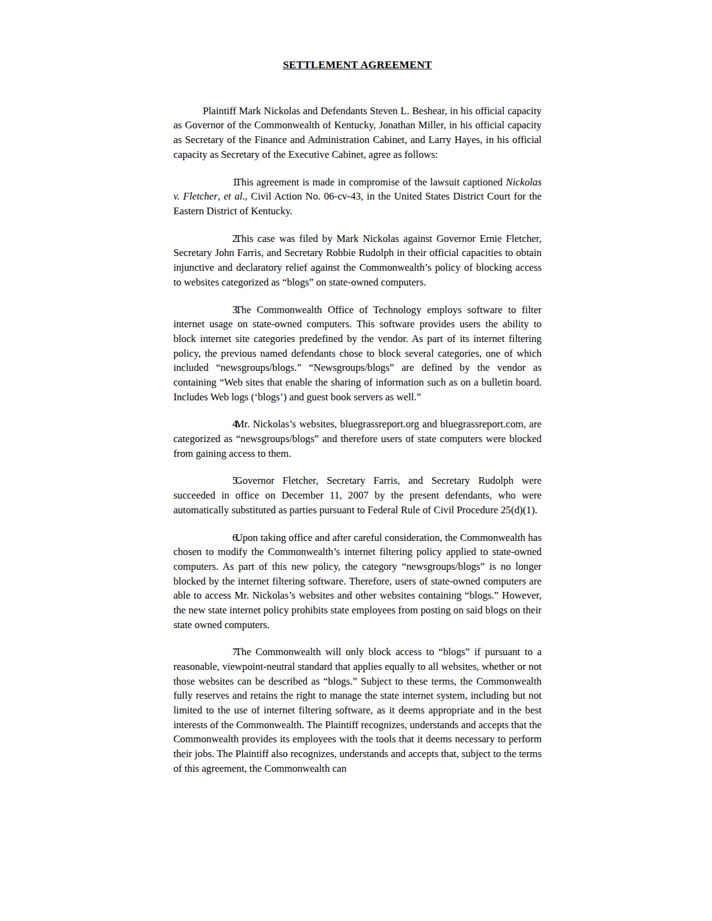SETTLEMENT AGREEMENT
Plaintiff Mark Nickolas and Defendants Steven L. Beshear, in his official capacity as Governor of the Commonwealth of Kentucky, Jonathan Miller, in his official capacity as Secretary of the Finance and Administration Cabinet, and Larry Hayes, in his official capacity as Secretary of the Executive Cabinet, agree as follows:
1. This agreement is made in compromise of the lawsuit captioned Nickolas v. Fletcher, et al., Civil Action No. 06-cv-43, in the United States District Court for the Eastern District of Kentucky.
2. This case was filed by Mark Nickolas against Governor Ernie Fletcher, Secretary John Farris, and Secretary Robbie Rudolph in their official capacities to obtain injunctive and declaratory relief against the Commonwealth’s policy of blocking access to websites categorized as “blogs” on state-owned computers.
3. The Commonwealth Office of Technology employs software to filter internet usage on state-owned computers. This software provides users the ability to block internet site categories predefined by the vendor. As part of its internet filtering policy, the previous named defendants chose to block several categories, one of which included “newsgroups/blogs.” “Newsgroups/blogs” are defined by the vendor as containing “Web sites that enable the sharing of information such as on a bulletin board. Includes Web logs (‘blogs’) and guest book servers as well.”
4. Mr. Nickolas’s websites, bluegrassreport.org and bluegrassreport.com, are categorized as “newsgroups/blogs” and therefore users of state computers were blocked from gaining access to them.
5. Governor Fletcher, Secretary Farris, and Secretary Rudolph were succeeded in office on December 11, 2007 by the present defendants, who were automatically substituted as parties pursuant to Federal Rule of Civil Procedure 25(d)(1).
6. Upon taking office and after careful consideration, the Commonwealth has chosen to modify the Commonwealth’s internet filtering policy applied to state-owned computers. As part of this new policy, the category “newsgroups/blogs” is no longer blocked by the internet filtering software. Therefore, users of state-owned computers are able to access Mr. Nickolas’s websites and other websites containing “blogs.” However, the new state internet policy prohibits state employees from posting on said blogs on their state owned computers.
7. The Commonwealth will only block access to “blogs” if pursuant to a reasonable, viewpoint-neutral standard that applies equally to all websites, whether or not those websites can be described as “blogs.” Subject to these terms, the Commonwealth fully reserves and retains the right to manage the state internet system, including but not limited to the use of internet filtering software, as it deems appropriate and in the best interests of the Commonwealth. The Plaintiff recognizes, understands and accepts that the Commonwealth provides its employees with the tools that it deems necessary to perform their jobs. The Plaintiff also recognizes, understands and accepts that, subject to the terms of this agreement, the Commonwealth can